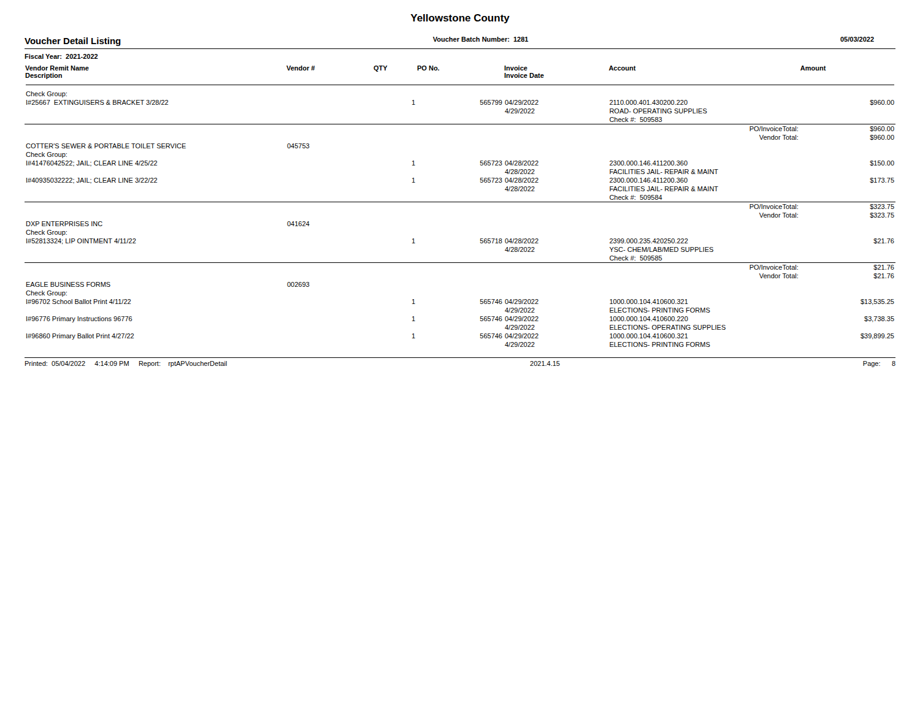Yellowstone County
Voucher Detail Listing
Voucher Batch Number: 1281
05/03/2022
Fiscal Year: 2021-2022
| Vendor Remit Name Description | Vendor # | QTY | PO No. | Invoice Invoice Date | Account | Amount |
| --- | --- | --- | --- | --- | --- | --- |
| Check Group: | | | | | | |
| I#25667 EXTINGUISERS & BRACKET 3/28/22 | | 1 | 565799 | 04/29/2022 | 2110.000.401.430200.220 | $960.00 |
| | | | | 4/29/2022 | ROAD- OPERATING SUPPLIES | |
| | | | | | Check #: 509583 | |
| | PO/InvoiceTotal: | $960.00 |
| | Vendor Total: | $960.00 |
| COTTER'S SEWER & PORTABLE TOILET SERVICE | 045753 | | | | | |
| Check Group: | | | | | | |
| I#41476042522; JAIL; CLEAR LINE 4/25/22 | | 1 | 565723 | 04/28/2022 | 2300.000.146.411200.360 | $150.00 |
| | | | | 4/28/2022 | FACILITIES JAIL- REPAIR & MAINT | |
| I#40935032222; JAIL; CLEAR LINE 3/22/22 | | 1 | 565723 | 04/28/2022 | 2300.000.146.411200.360 | $173.75 |
| | | | | 4/28/2022 | FACILITIES JAIL- REPAIR & MAINT | |
| | | | | | Check #: 509584 | |
| | PO/InvoiceTotal: | $323.75 |
| | Vendor Total: | $323.75 |
| DXP ENTERPRISES INC | 041624 | | | | | |
| Check Group: | | | | | | |
| I#52813324; LIP OINTMENT 4/11/22 | | 1 | 565718 | 04/28/2022 | 2399.000.235.420250.222 | $21.76 |
| | | | | 4/28/2022 | YSC- CHEM/LAB/MED SUPPLIES | |
| | | | | | Check #: 509585 | |
| | PO/InvoiceTotal: | $21.76 |
| | Vendor Total: | $21.76 |
| EAGLE BUSINESS FORMS | 002693 | | | | | |
| Check Group: | | | | | | |
| I#96702 School Ballot Print 4/11/22 | | 1 | 565746 | 04/29/2022 | 1000.000.104.410600.321 | $13,535.25 |
| | | | | 4/29/2022 | ELECTIONS- PRINTING FORMS | |
| I#96776 Primary Instructions 96776 | | 1 | 565746 | 04/29/2022 | 1000.000.104.410600.220 | $3,738.35 |
| | | | | 4/29/2022 | ELECTIONS- OPERATING SUPPLIES | |
| I#96860 Primary Ballot Print 4/27/22 | | 1 | 565746 | 04/29/2022 | 1000.000.104.410600.321 | $39,899.25 |
| | | | | 4/29/2022 | ELECTIONS- PRINTING FORMS | |
Printed: 05/04/2022 4:14:09 PM Report: rptAPVoucherDetail
2021.4.15
Page: 8